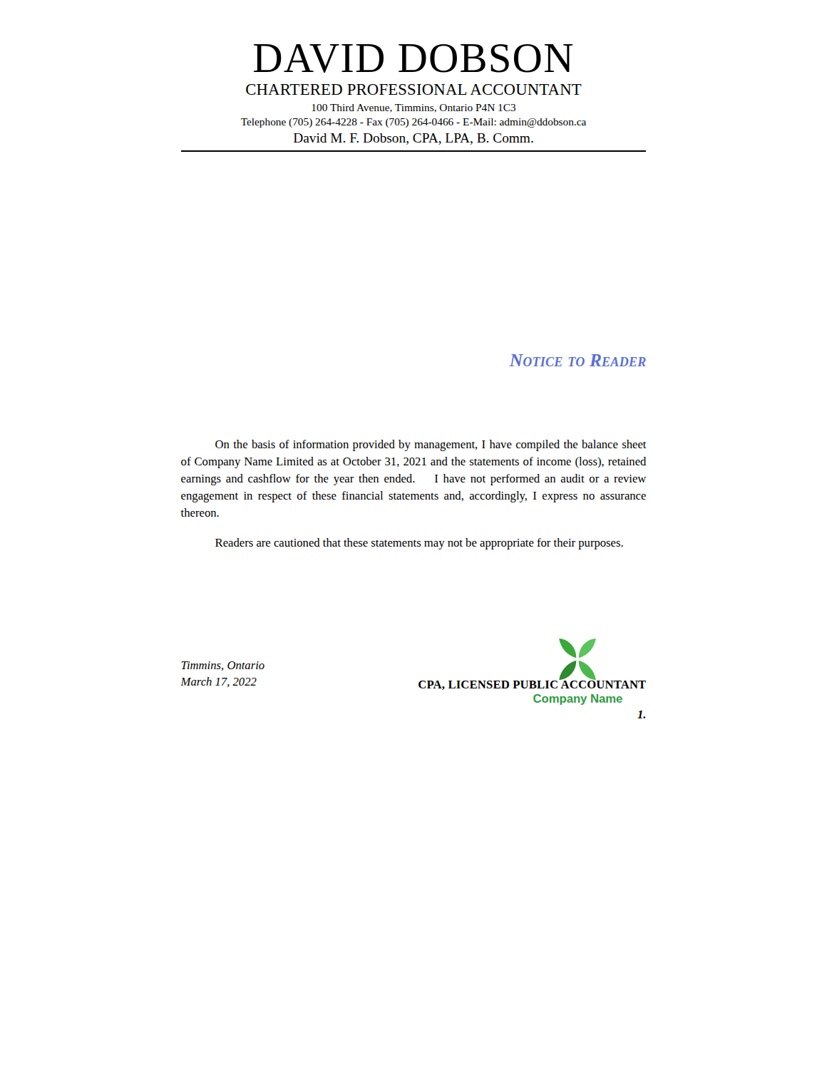David Dobson
Chartered Professional Accountant
100 Third Avenue, Timmins, Ontario P4N 1C3
Telephone (705) 264-4228 - Fax (705) 264-0466 - E-Mail: admin@ddobson.ca
David M. F. Dobson, CPA, LPA, B. Comm.
Notice to Reader
On the basis of information provided by management, I have compiled the balance sheet of Company Name Limited as at October 31, 2021 and the statements of income (loss), retained earnings and cashflow for the year then ended. I have not performed an audit or a review engagement in respect of these financial statements and, accordingly, I express no assurance thereon.
Readers are cautioned that these statements may not be appropriate for their purposes.
Timmins, Ontario
March 17, 2022
CPA, LICENSED PUBLIC ACCOUNTANT
Company Name
1.